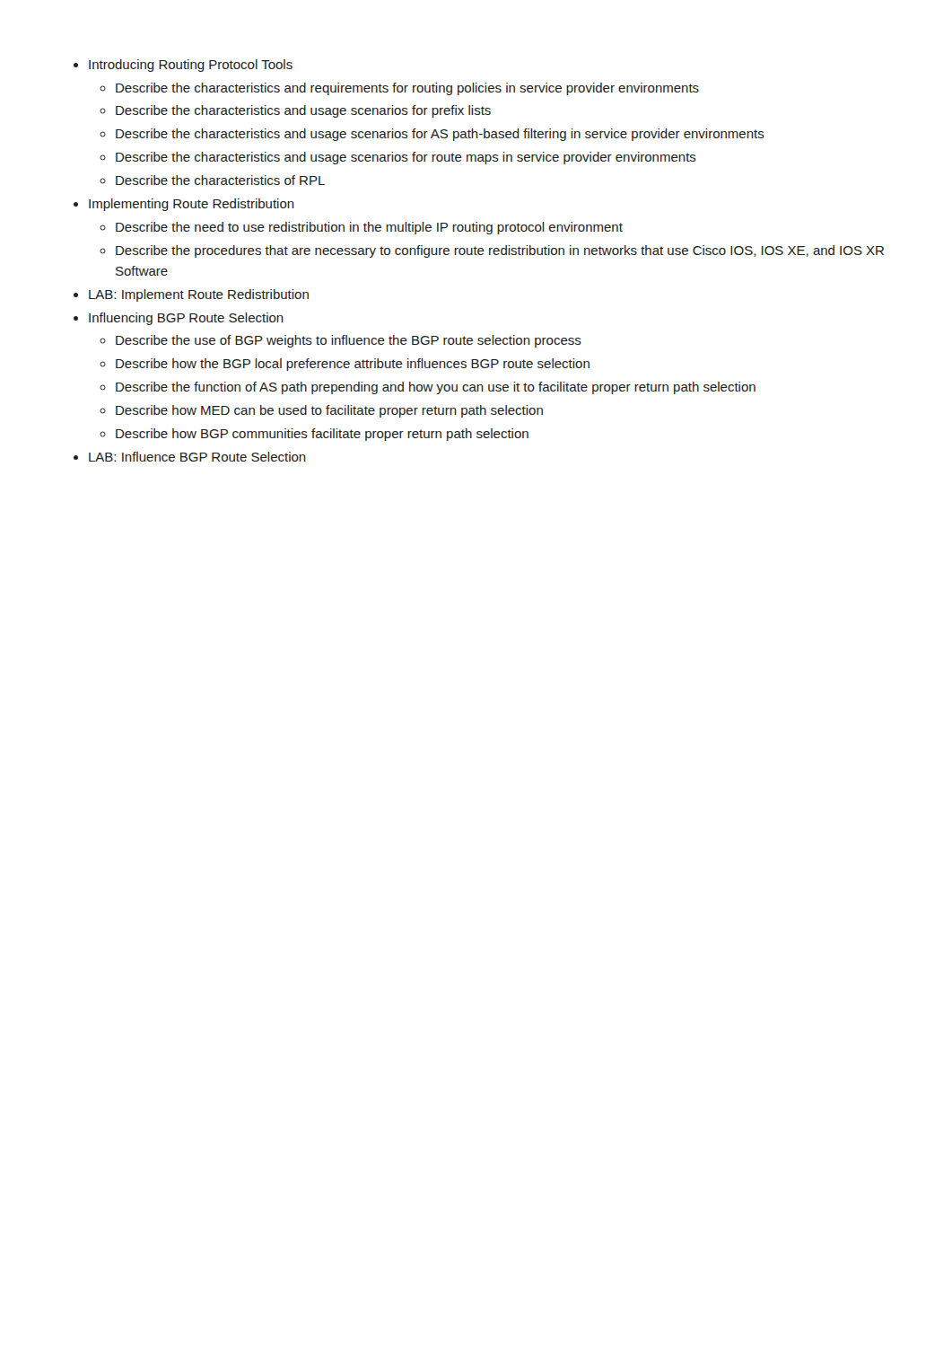Introducing Routing Protocol Tools
Describe the characteristics and requirements for routing policies in service provider environments
Describe the characteristics and usage scenarios for prefix lists
Describe the characteristics and usage scenarios for AS path-based filtering in service provider environments
Describe the characteristics and usage scenarios for route maps in service provider environments
Describe the characteristics of RPL
Implementing Route Redistribution
Describe the need to use redistribution in the multiple IP routing protocol environment
Describe the procedures that are necessary to configure route redistribution in networks that use Cisco IOS, IOS XE, and IOS XR Software
LAB: Implement Route Redistribution
Influencing BGP Route Selection
Describe the use of BGP weights to influence the BGP route selection process
Describe how the BGP local preference attribute influences BGP route selection
Describe the function of AS path prepending and how you can use it to facilitate proper return path selection
Describe how MED can be used to facilitate proper return path selection
Describe how BGP communities facilitate proper return path selection
LAB: Influence BGP Route Selection